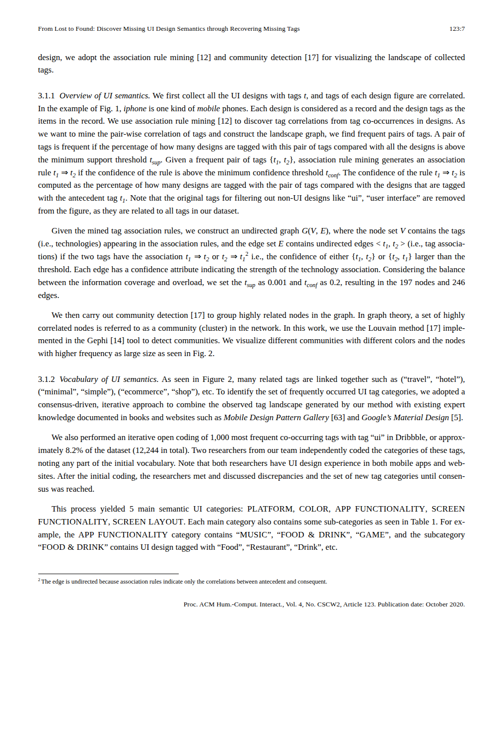From Lost to Found: Discover Missing UI Design Semantics through Recovering Missing Tags 123:7
design, we adopt the association rule mining [12] and community detection [17] for visualizing the landscape of collected tags.
3.1.1 Overview of UI semantics. We first collect all the UI designs with tags t, and tags of each design figure are correlated. In the example of Fig. 1, iphone is one kind of mobile phones. Each design is considered as a record and the design tags as the items in the record. We use association rule mining [12] to discover tag correlations from tag co-occurrences in designs. As we want to mine the pair-wise correlation of tags and construct the landscape graph, we find frequent pairs of tags. A pair of tags is frequent if the percentage of how many designs are tagged with this pair of tags compared with all the designs is above the minimum support threshold tsup. Given a frequent pair of tags {t1, t2}, association rule mining generates an association rule t1 ⇒ t2 if the confidence of the rule is above the minimum confidence threshold tconf. The confidence of the rule t1 ⇒ t2 is computed as the percentage of how many designs are tagged with the pair of tags compared with the designs that are tagged with the antecedent tag t1. Note that the original tags for filtering out non-UI designs like “ui”, “user interface” are removed from the figure, as they are related to all tags in our dataset.
Given the mined tag association rules, we construct an undirected graph G(V, E), where the node set V contains the tags (i.e., technologies) appearing in the association rules, and the edge set E contains undirected edges < t1, t2 > (i.e., tag associations) if the two tags have the association t1 ⇒ t2 or t2 ⇒ t12 i.e., the confidence of either {t1, t2} or {t2, t1} larger than the threshold. Each edge has a confidence attribute indicating the strength of the technology association. Considering the balance between the information coverage and overload, we set the tsup as 0.001 and tconf as 0.2, resulting in the 197 nodes and 246 edges.
We then carry out community detection [17] to group highly related nodes in the graph. In graph theory, a set of highly correlated nodes is referred to as a community (cluster) in the network. In this work, we use the Louvain method [17] implemented in the Gephi [14] tool to detect communities. We visualize different communities with different colors and the nodes with higher frequency as large size as seen in Fig. 2.
3.1.2 Vocabulary of UI semantics. As seen in Figure 2, many related tags are linked together such as (“travel”, “hotel”), (“minimal”, “simple”), (“ecommerce”, “shop”), etc. To identify the set of frequently occurred UI tag categories, we adopted a consensus-driven, iterative approach to combine the observed tag landscape generated by our method with existing expert knowledge documented in books and websites such as Mobile Design Pattern Gallery [63] and Google’s Material Design [5].
We also performed an iterative open coding of 1,000 most frequent co-occurring tags with tag “ui” in Dribbble, or approximately 8.2% of the dataset (12,244 in total). Two researchers from our team independently coded the categories of these tags, noting any part of the initial vocabulary. Note that both researchers have UI design experience in both mobile apps and websites. After the initial coding, the researchers met and discussed discrepancies and the set of new tag categories until consensus was reached.
This process yielded 5 main semantic UI categories: PLATFORM, COLOR, APP FUNCTIONALITY, SCREEN FUNCTIONALITY, SCREEN LAYOUT. Each main category also contains some sub-categories as seen in Table 1. For example, the APP FUNCTIONALITY category contains “MUSIC”, “FOOD & DRINK”, “GAME”, and the subcategory “FOOD & DRINK” contains UI design tagged with “Food”, “Restaurant”, “Drink”, etc.
2The edge is undirected because association rules indicate only the correlations between antecedent and consequent.
Proc. ACM Hum.-Comput. Interact., Vol. 4, No. CSCW2, Article 123. Publication date: October 2020.